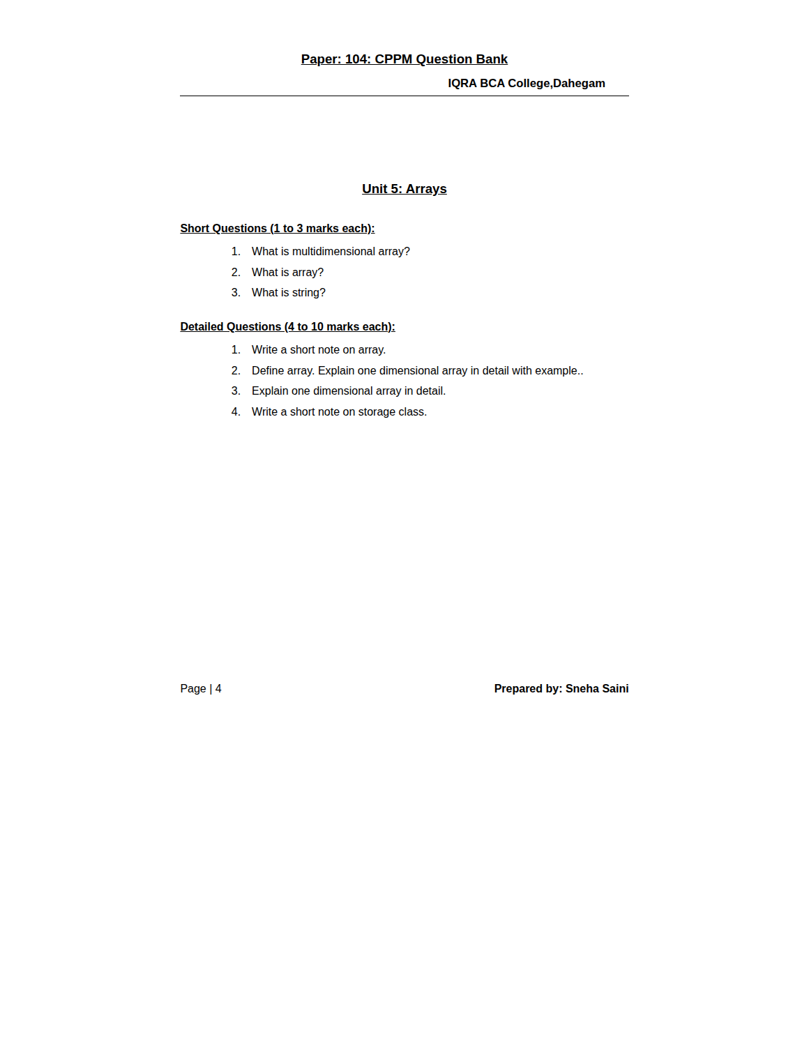Paper: 104: CPPM Question Bank
IQRA BCA College,Dahegam
Unit 5: Arrays
Short Questions (1 to 3 marks each):
What is multidimensional array?
What is array?
What is string?
Detailed Questions (4 to 10 marks each):
Write a short note on array.
Define array. Explain one dimensional array in detail with example..
Explain one dimensional array in detail.
Write a short note on storage class.
Page | 4 Prepared by: Sneha Saini